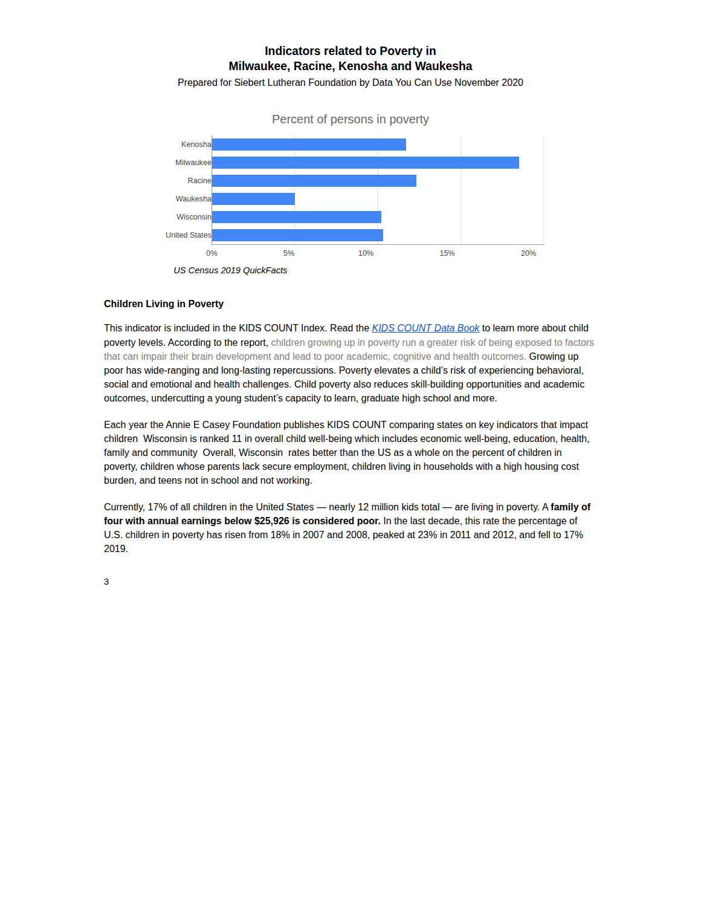Indicators related to Poverty in
Milwaukee, Racine, Kenosha and Waukesha
Prepared for Siebert Lutheran Foundation by Data You Can Use November 2020
Percent of persons in poverty
| Kenosha | |
| Milwaukee | |
| Racine | |
| Waukesha | |
| Wisconsin | |
| United States | |
| | 0% 5% 10% 15% 20% |
US Census 2019 QuickFacts
Children Living in Poverty
This indicator is included in the KIDS COUNT Index. Read the KIDS COUNT Data Book to learn more about child poverty levels. According to the report, children growing up in poverty run a greater risk of being exposed to factors that can impair their brain development and lead to poor academic, cognitive and health outcomes. Growing up poor has wide-ranging and long-lasting repercussions. Poverty elevates a child’s risk of experiencing behavioral, social and emotional and health challenges. Child poverty also reduces skill-building opportunities and academic outcomes, undercutting a young student’s capacity to learn, graduate high school and more.
Each year the Annie E Casey Foundation publishes KIDS COUNT comparing states on key indicators that impact children Wisconsin is ranked 11 in overall child well-being which includes economic well-being, education, health, family and community Overall, Wisconsin rates better than the US as a whole on the percent of children in poverty, children whose parents lack secure employment, children living in households with a high housing cost burden, and teens not in school and not working.
Currently, 17% of all children in the United States — nearly 12 million kids total — are living in poverty. A family of four with annual earnings below $25,926 is considered poor. In the last decade, this rate the percentage of U.S. children in poverty has risen from 18% in 2007 and 2008, peaked at 23% in 2011 and 2012, and fell to 17% 2019.
3